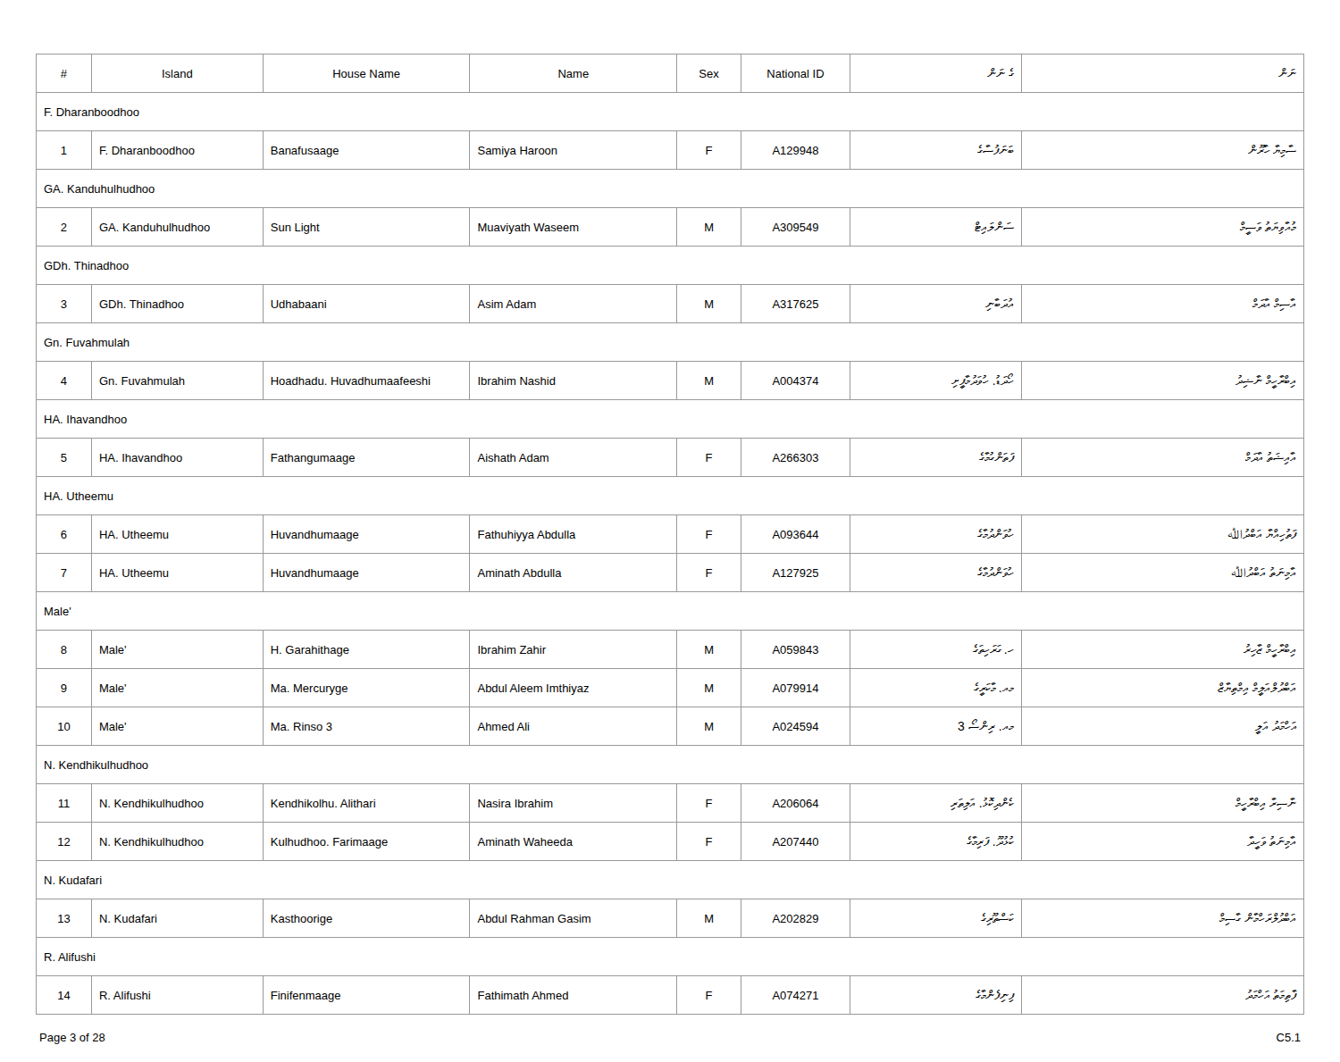| # | Island | House Name | Name | Sex | National ID | ގެ ނަން | ނަން |
| --- | --- | --- | --- | --- | --- | --- | --- |
| F. Dharanboodhoo |
| 1 | F. Dharanboodhoo | Banafusaage | Samiya Haroon | F | A129948 | ބަނަފުސާގެ | ސާމިޔާ ހާރޫން |
| GA. Kanduhulhudhoo |
| 2 | GA. Kanduhulhudhoo | Sun Light | Muaviyath Waseem | M | A309549 | ސަންލައިޓް | މުއާވިޔަތު ވަސީމް |
| GDh. Thinadhoo |
| 3 | GDh. Thinadhoo | Udhabaani | Asim Adam | M | A317625 | އުދަބާނި | އާސިމް އާދަމް |
| Gn. Fuvahmulah |
| 4 | Gn. Fuvahmulah | Hoadhadu. Huvadhumaafeeshi | Ibrahim Nashid | M | A004374 | ހޯދަޑު. ހުވަދުމާފީށި | އިބްރާހީމް ނާޝިދު |
| HA. Ihavandhoo |
| 5 | HA. Ihavandhoo | Fathangumaage | Aishath Adam | F | A266303 | ފަތަންގުމާގެ | އާއިޝަތު އާދަމް |
| HA. Utheemu |
| 6 | HA. Utheemu | Huvandhumaage | Fathuhiyya Abdulla | F | A093644 | ހުވަންދުމާގެ | ފަތުހިއްޔާ އަބްދުﷲ |
| 7 | HA. Utheemu | Huvandhumaage | Aminath Abdulla | F | A127925 | ހުވަންދުމާގެ | އާމިނަތު އަބްދުﷲ |
| Male' |
| 8 | Male' | H. Garahithage | Ibrahim Zahir | M | A059843 | ހ. ގަރަހިތަގެ | އިބްރާހީމް ޒާހިރު |
| 9 | Male' | Ma. Mercuryge | Abdul Aleem Imthiyaz | M | A079914 | މއ. މާކަރީގެ | އަބްދުލްއަލީމް އިމްތިޔާޒް |
| 10 | Male' | Ma. Rinso 3 | Ahmed Ali | M | A024594 | މއ. ރިންސޯ 3 | އަހްމަދު އަލީ |
| N. Kendhikulhudhoo |
| 11 | N. Kendhikulhudhoo | Kendhikolhu. Alithari | Nasira Ibrahim | F | A206064 | ކެންދިކޮޅު. އަލިތަރި | ނާސިރާ އިބްރާހީމް |
| 12 | N. Kendhikulhudhoo | Kulhudhoo. Farimaage | Aminath Waheeda | F | A207440 | ކުޅުދޫ. ފަރިމާގެ | އާމިނަތު ވަހީދާ |
| N. Kudafari |
| 13 | N. Kudafari | Kasthoorige | Abdul Rahman Gasim | M | A202829 | ކަސްތޫރިގެ | އަބްދުލްރަހްމާން ގާސިމް |
| R. Alifushi |
| 14 | R. Alifushi | Finifenmaage | Fathimath Ahmed | F | A074271 | ފިނިފެންމާގެ | ފާތިމަތު އަހްމަދު |
Page 3 of 28
C5.1